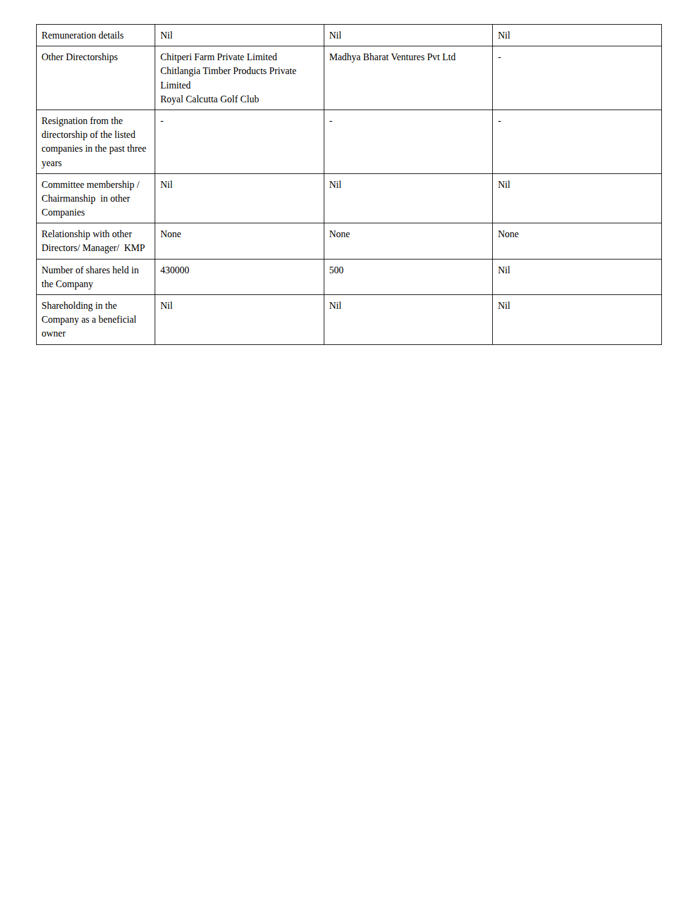| Remuneration details | Nil | Nil | Nil |
| Other Directorships | Chitperi Farm Private Limited Chitlangia Timber Products Private Limited Royal Calcutta Golf Club | Madhya Bharat Ventures Pvt Ltd | - |
| Resignation from the directorship of the listed companies in the past three years | - | - | - |
| Committee membership / Chairmanship in other Companies | Nil | Nil | Nil |
| Relationship with other Directors/ Manager/ KMP | None | None | None |
| Number of shares held in the Company | 430000 | 500 | Nil |
| Shareholding in the Company as a beneficial owner | Nil | Nil | Nil |